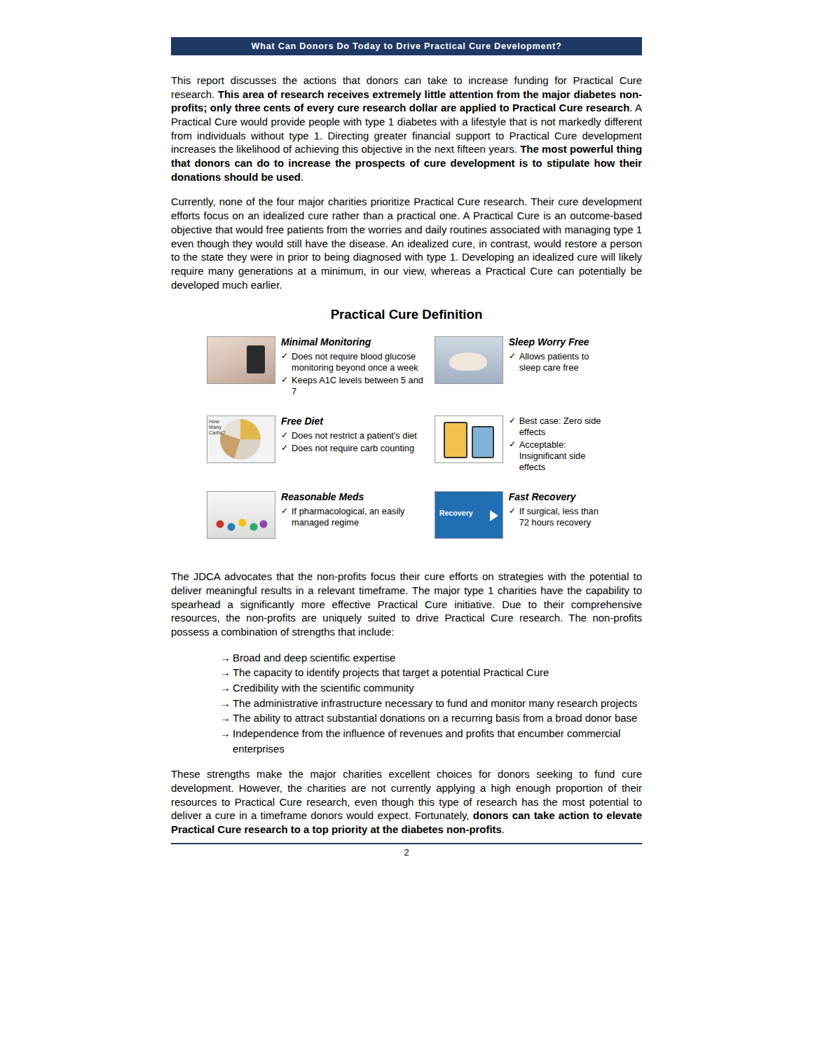What Can Donors Do Today to Drive Practical Cure Development?
This report discusses the actions that donors can take to increase funding for Practical Cure research. This area of research receives extremely little attention from the major diabetes non-profits; only three cents of every cure research dollar are applied to Practical Cure research. A Practical Cure would provide people with type 1 diabetes with a lifestyle that is not markedly different from individuals without type 1. Directing greater financial support to Practical Cure development increases the likelihood of achieving this objective in the next fifteen years. The most powerful thing that donors can do to increase the prospects of cure development is to stipulate how their donations should be used.
Currently, none of the four major charities prioritize Practical Cure research. Their cure development efforts focus on an idealized cure rather than a practical one. A Practical Cure is an outcome-based objective that would free patients from the worries and daily routines associated with managing type 1 even though they would still have the disease. An idealized cure, in contrast, would restore a person to the state they were in prior to being diagnosed with type 1. Developing an idealized cure will likely require many generations at a minimum, in our view, whereas a Practical Cure can potentially be developed much earlier.
Practical Cure Definition
| | Minimal Monitoring Does not require blood glucose monitoring beyond once a week Keeps A1C levels between 5 and 7 | | Sleep Worry Free Allows patients to sleep care free |
| | Free Diet Does not restrict a patient's diet Does not require carb counting | | Best case: Zero side effects Acceptable: Insignificant side effects |
| | Reasonable Meds If pharmacological, an easily managed regime | | Fast Recovery If surgical, less than 72 hours recovery |
The JDCA advocates that the non-profits focus their cure efforts on strategies with the potential to deliver meaningful results in a relevant timeframe. The major type 1 charities have the capability to spearhead a significantly more effective Practical Cure initiative. Due to their comprehensive resources, the non-profits are uniquely suited to drive Practical Cure research. The non-profits possess a combination of strengths that include:
Broad and deep scientific expertise
The capacity to identify projects that target a potential Practical Cure
Credibility with the scientific community
The administrative infrastructure necessary to fund and monitor many research projects
The ability to attract substantial donations on a recurring basis from a broad donor base
Independence from the influence of revenues and profits that encumber commercial enterprises
These strengths make the major charities excellent choices for donors seeking to fund cure development. However, the charities are not currently applying a high enough proportion of their resources to Practical Cure research, even though this type of research has the most potential to deliver a cure in a timeframe donors would expect. Fortunately, donors can take action to elevate Practical Cure research to a top priority at the diabetes non-profits.
2